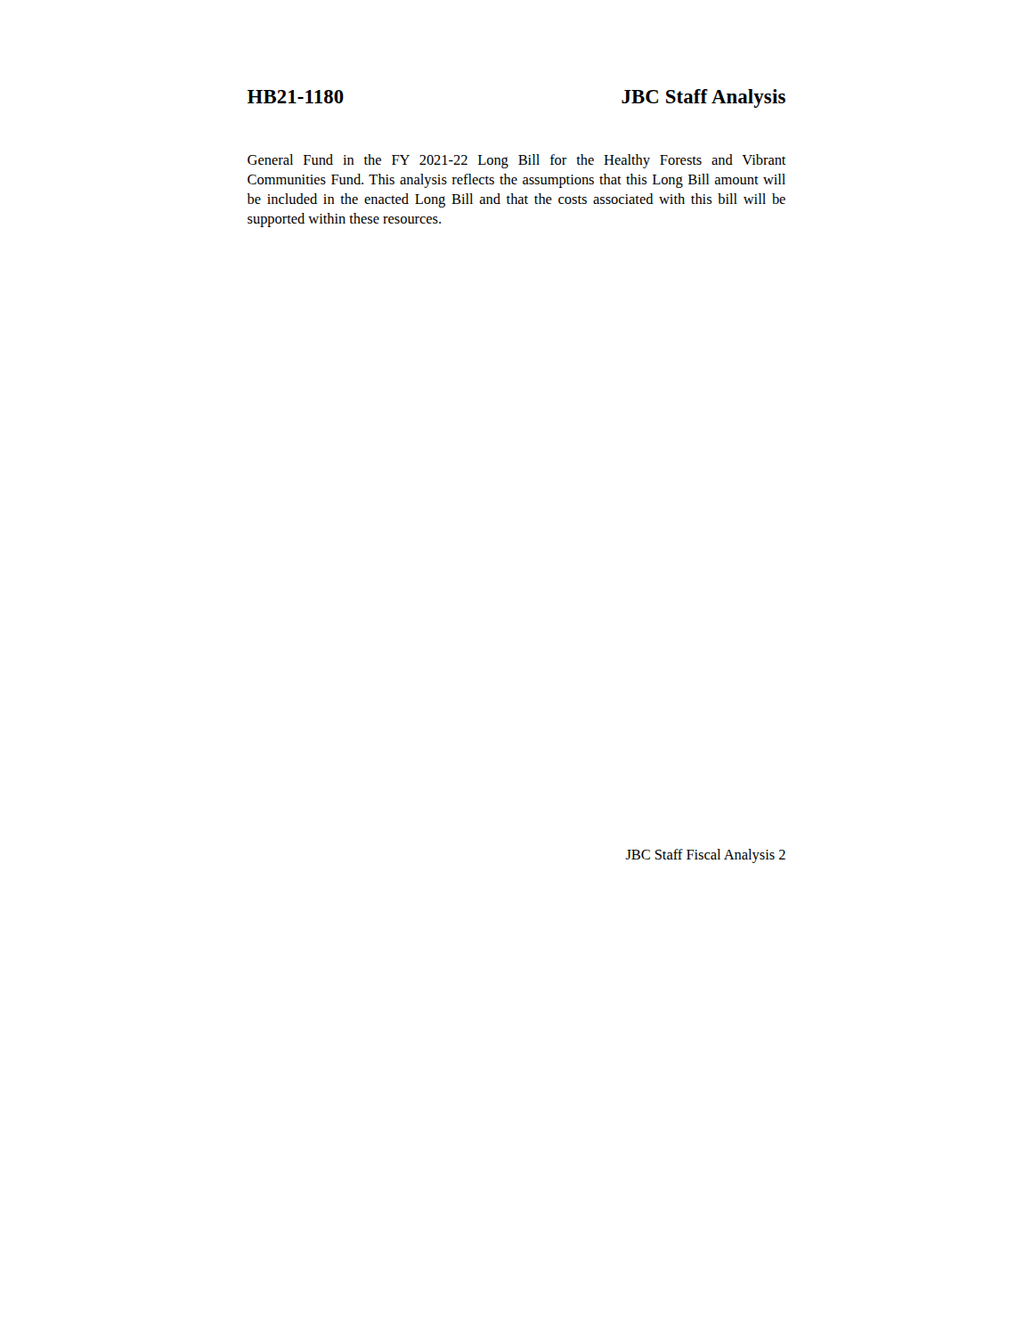HB21-1180 JBC Staff Analysis
General Fund in the FY 2021-22 Long Bill for the Healthy Forests and Vibrant Communities Fund. This analysis reflects the assumptions that this Long Bill amount will be included in the enacted Long Bill and that the costs associated with this bill will be supported within these resources.
JBC Staff Fiscal Analysis 2